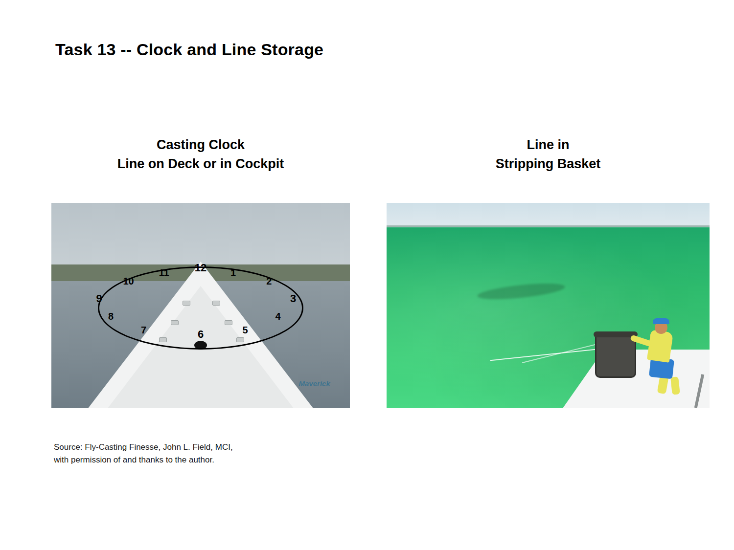Task 13 -- Clock and Line Storage
Casting Clock
Line on Deck or in Cockpit
Line in
Stripping Basket
12 11 10 9 8 7 6 5 4 3 2 1
Maverick
Source: Fly-Casting Finesse, John L. Field, MCI,
with permission of and thanks to the author.